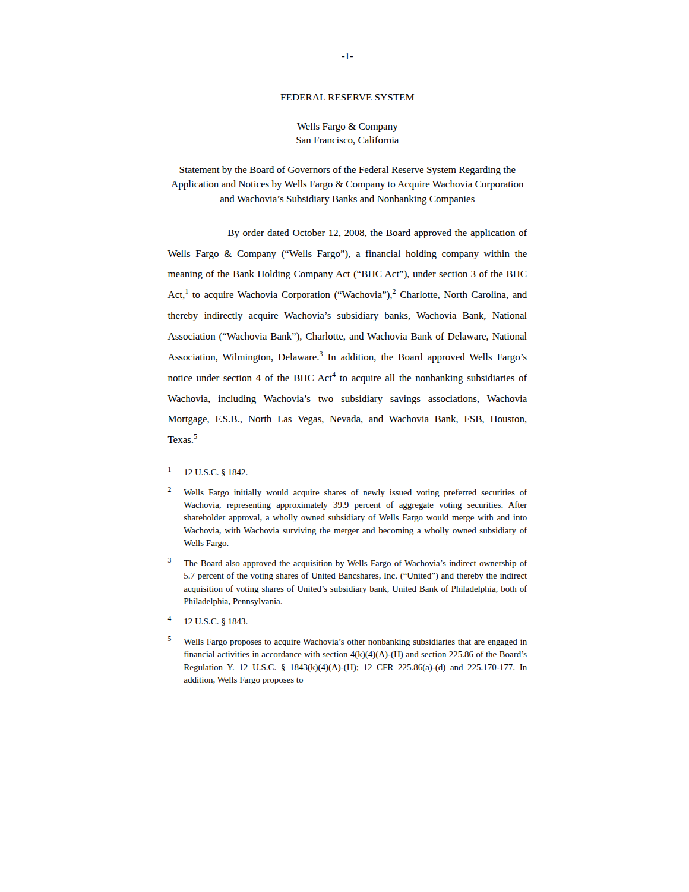-1-
FEDERAL RESERVE SYSTEM
Wells Fargo & Company
San Francisco, California
Statement by the Board of Governors of the Federal Reserve System Regarding the Application and Notices by Wells Fargo & Company to Acquire Wachovia Corporation and Wachovia’s Subsidiary Banks and Nonbanking Companies
By order dated October 12, 2008, the Board approved the application of Wells Fargo & Company (“Wells Fargo”), a financial holding company within the meaning of the Bank Holding Company Act (“BHC Act”), under section 3 of the BHC Act,1 to acquire Wachovia Corporation (“Wachovia”),2 Charlotte, North Carolina, and thereby indirectly acquire Wachovia’s subsidiary banks, Wachovia Bank, National Association (“Wachovia Bank”), Charlotte, and Wachovia Bank of Delaware, National Association, Wilmington, Delaware.3 In addition, the Board approved Wells Fargo’s notice under section 4 of the BHC Act4 to acquire all the nonbanking subsidiaries of Wachovia, including Wachovia’s two subsidiary savings associations, Wachovia Mortgage, F.S.B., North Las Vegas, Nevada, and Wachovia Bank, FSB, Houston, Texas.5
112 U.S.C. § 1842.
2 Wells Fargo initially would acquire shares of newly issued voting preferred securities of Wachovia, representing approximately 39.9 percent of aggregate voting securities. After shareholder approval, a wholly owned subsidiary of Wells Fargo would merge with and into Wachovia, with Wachovia surviving the merger and becoming a wholly owned subsidiary of Wells Fargo.
3 The Board also approved the acquisition by Wells Fargo of Wachovia’s indirect ownership of 5.7 percent of the voting shares of United Bancshares, Inc. (“United”) and thereby the indirect acquisition of voting shares of United’s subsidiary bank, United Bank of Philadelphia, both of Philadelphia, Pennsylvania.
412 U.S.C. § 1843.
5 Wells Fargo proposes to acquire Wachovia’s other nonbanking subsidiaries that are engaged in financial activities in accordance with section 4(k)(4)(A)-(H) and section 225.86 of the Board’s Regulation Y. 12 U.S.C. § 1843(k)(4)(A)-(H); 12 CFR 225.86(a)-(d) and 225.170-177. In addition, Wells Fargo proposes to